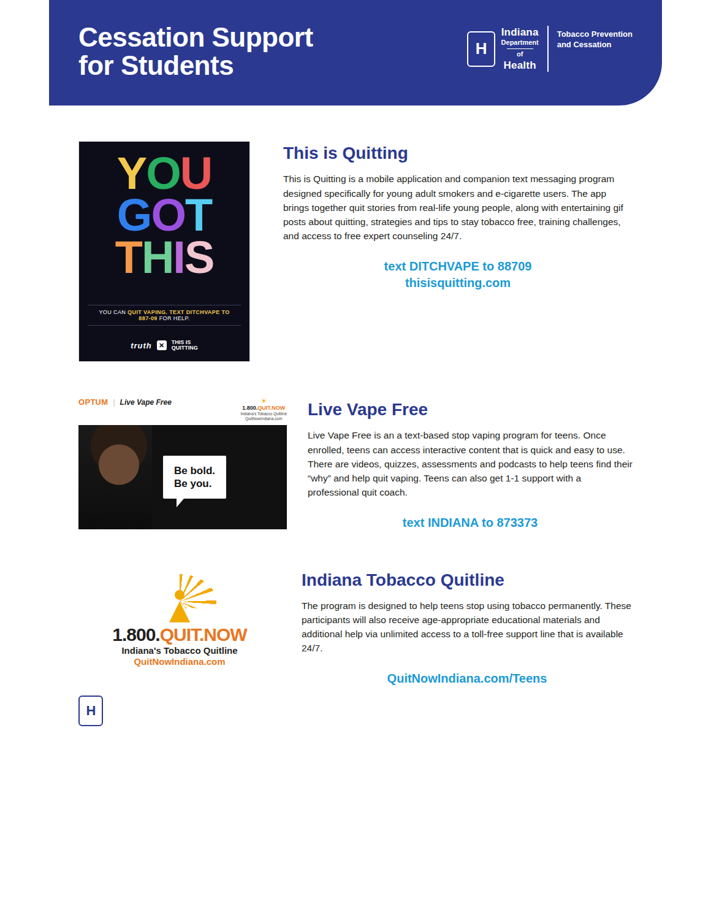Cessation Support
for Students
H
Indiana Department of Health
Tobacco Prevention
and Cessation
YOU
GOT
THIS
YOU CAN QUIT VAPING. TEXT DITCHVAPE TO 887-09 FOR HELP.
truth ✕ THIS IS
QUITTING
This is Quitting
This is Quitting is a mobile application and companion text messaging program designed specifically for young adult smokers and e-cigarette users. The app brings together quit stories from real-life young people, along with entertaining gif posts about quitting, strategies and tips to stay tobacco free, training challenges, and access to free expert counseling 24/7.
text DITCHVAPE to 88709 thisisquitting.com
OPTUM|Live Vape Free
☀ 1.800.QUIT.NOW
Indiana's Tobacco Quitline
QuitNowIndiana.com
Be bold.
Be you.
Live Vape Free
Live Vape Free is an a text-based stop vaping program for teens. Once enrolled, teens can access interactive content that is quick and easy to use. There are videos, quizzes, assessments and podcasts to help teens find their “why” and help quit vaping. Teens can also get 1-1 support with a professional quit coach.
text INDIANA to 873373
1.800.QUIT.NOW
Indiana's Tobacco Quitline
QuitNowIndiana.com
Indiana Tobacco Quitline
The program is designed to help teens stop using tobacco permanently. These participants will also receive age-appropriate educational materials and additional help via unlimited access to a toll-free support line that is available 24/7.
QuitNowIndiana.com/Teens
H